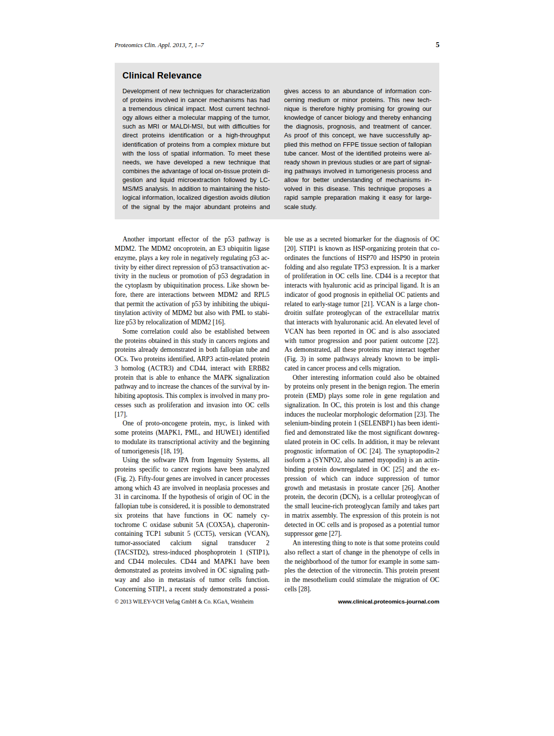Proteomics Clin. Appl. 2013, 7, 1–7
5
Clinical Relevance
Development of new techniques for characterization of proteins involved in cancer mechanisms has had a tremendous clinical impact. Most current technology allows either a molecular mapping of the tumor, such as MRI or MALDI-MSI, but with difficulties for direct proteins identification or a high-throughput identification of proteins from a complex mixture but with the loss of spatial information. To meet these needs, we have developed a new technique that combines the advantage of local on-tissue protein digestion and liquid microextraction followed by LC-MS/MS analysis. In addition to maintaining the histological information, localized digestion avoids dilution of the signal by the major abundant proteins and gives access to an abundance of information concerning medium or minor proteins. This new technique is therefore highly promising for growing our knowledge of cancer biology and thereby enhancing the diagnosis, prognosis, and treatment of cancer. As proof of this concept, we have successfully applied this method on FFPE tissue section of fallopian tube cancer. Most of the identified proteins were already shown in previous studies or are part of signaling pathways involved in tumorigenesis process and allow for better understanding of mechanisms involved in this disease. This technique proposes a rapid sample preparation making it easy for large-scale study.
Another important effector of the p53 pathway is MDM2. The MDM2 oncoprotein, an E3 ubiquitin ligase enzyme, plays a key role in negatively regulating p53 activity by either direct repression of p53 transactivation activity in the nucleus or promotion of p53 degradation in the cytoplasm by ubiquitination process. Like shown before, there are interactions between MDM2 and RPL5 that permit the activation of p53 by inhibiting the ubiquitinylation activity of MDM2 but also with PML to stabilize p53 by relocalization of MDM2 [16].
Some correlation could also be established between the proteins obtained in this study in cancers regions and proteins already demonstrated in both fallopian tube and OCs. Two proteins identified, ARP3 actin-related protein 3 homolog (ACTR3) and CD44, interact with ERBB2 protein that is able to enhance the MAPK signalization pathway and to increase the chances of the survival by inhibiting apoptosis. This complex is involved in many processes such as proliferation and invasion into OC cells [17].
One of proto-oncogene protein, myc, is linked with some proteins (MAPK1, PML, and HUWE1) identified to modulate its transcriptional activity and the beginning of tumorigenesis [18, 19].
Using the software IPA from Ingenuity Systems, all proteins specific to cancer regions have been analyzed (Fig. 2). Fifty-four genes are involved in cancer processes among which 43 are involved in neoplasia processes and 31 in carcinoma. If the hypothesis of origin of OC in the fallopian tube is considered, it is possible to demonstrated six proteins that have functions in OC namely cytochrome C oxidase subunit 5A (COX5A), chaperonin-containing TCP1 subunit 5 (CCT5), versican (VCAN), tumor-associated calcium signal transducer 2 (TACSTD2), stress-induced phosphoprotein 1 (STIP1), and CD44 molecules. CD44 and MAPK1 have been demonstrated as proteins involved in OC signaling pathway and also in metastasis of tumor cells function. Concerning STIP1, a recent study demonstrated a possible use as a secreted biomarker for the diagnosis of OC [20]. STIP1 is known as HSP-organizing protein that coordinates the functions of HSP70 and HSP90 in protein folding and also regulate TP53 expression. It is a marker of proliferation in OC cells line. CD44 is a receptor that interacts with hyaluronic acid as principal ligand. It is an indicator of good prognosis in epithelial OC patients and related to early-stage tumor [21]. VCAN is a large chondroitin sulfate proteoglycan of the extracellular matrix that interacts with hyaluronanic acid. An elevated level of VCAN has been reported in OC and is also associated with tumor progression and poor patient outcome [22]. As demonstrated, all these proteins may interact together (Fig. 3) in some pathways already known to be implicated in cancer process and cells migration.
Other interesting information could also be obtained by proteins only present in the benign region. The emerin protein (EMD) plays some role in gene regulation and signalization. In OC, this protein is lost and this change induces the nucleolar morphologic deformation [23]. The selenium-binding protein 1 (SELENBP1) has been identified and demonstrated like the most significant downregulated protein in OC cells. In addition, it may be relevant prognostic information of OC [24]. The synaptopodin-2 isoform a (SYNPO2, also named myopodin) is an actin-binding protein downregulated in OC [25] and the expression of which can induce suppression of tumor growth and metastasis in prostate cancer [26]. Another protein, the decorin (DCN), is a cellular proteoglycan of the small leucine-rich proteoglycan family and takes part in matrix assembly. The expression of this protein is not detected in OC cells and is proposed as a potential tumor suppressor gene [27].
An interesting thing to note is that some proteins could also reflect a start of change in the phenotype of cells in the neighborhood of the tumor for example in some samples the detection of the vitronectin. This protein present in the mesothelium could stimulate the migration of OC cells [28].
© 2013 WILEY-VCH Verlag GmbH & Co. KGaA, Weinheim
www.clinical.proteomics-journal.com